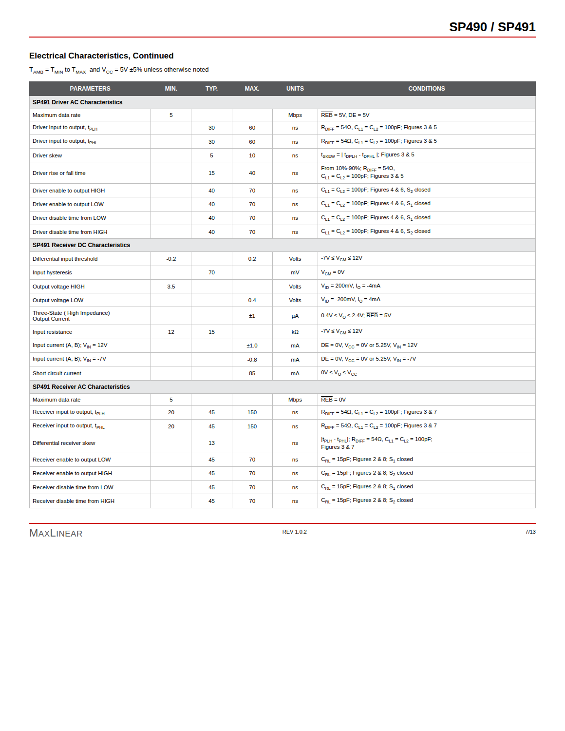SP490 / SP491
Electrical Characteristics, Continued
TAMB = TMIN to TMAX and VCC = 5V ±5% unless otherwise noted
| PARAMETERS | MIN. | TYP. | MAX. | UNITS | CONDITIONS |
| --- | --- | --- | --- | --- | --- |
| SP491 Driver AC Characteristics |
| Maximum data rate | 5 | | | Mbps | REB = 5V, DE = 5V |
| Driver input to output, t PLH | | 30 | 60 | ns | R DIFF = 54Ω, C L1 = C L2 = 100pF; Figures 3 & 5 |
| Driver input to output, t PHL | | 30 | 60 | ns | R DIFF = 54Ω, C L1 = C L2 = 100pF; Figures 3 & 5 |
| Driver skew | | 5 | 10 | ns | t SKEW = / t DPLH - t DPHL /; Figures 3 & 5 |
| Driver rise or fall time | | 15 | 40 | ns | From 10%-90%; R DIFF = 54Ω, C L1 = C L2 = 100pF; Figures 3 & 5 |
| Driver enable to output HIGH | | 40 | 70 | ns | C L1 = C L2 = 100pF; Figures 4 & 6, S 2 closed |
| Driver enable to output LOW | | 40 | 70 | ns | C L1 = C L2 = 100pF; Figures 4 & 6, S 1 closed |
| Driver disable time from LOW | | 40 | 70 | ns | C L1 = C L2 = 100pF; Figures 4 & 6, S 1 closed |
| Driver disable time from HIGH | | 40 | 70 | ns | C L1 = C L2 = 100pF; Figures 4 & 6, S 2 closed |
| SP491 Receiver DC Characteristics |
| Differential input threshold | -0.2 | | 0.2 | Volts | -7V ≤ V CM ≤ 12V |
| Input hysteresis | | 70 | | mV | V CM = 0V |
| Output voltage HIGH | 3.5 | | | Volts | V ID = 200mV, I O = -4mA |
| Output voltage LOW | | | 0.4 | Volts | V ID = -200mV, I O = 4mA |
| Three-State ( High Impedance) Output Current | | | ±1 | µA | 0.4V ≤ V O ≤ 2.4V; REB = 5V |
| Input resistance | 12 | 15 | | kΩ | -7V ≤ V CM ≤ 12V |
| Input current (A, B); V IN = 12V | | | ±1.0 | mA | DE = 0V, V CC = 0V or 5.25V, V IN = 12V |
| Input current (A, B); V IN = -7V | | | -0.8 | mA | DE = 0V, V CC = 0V or 5.25V, V IN = -7V |
| Short circuit current | | | 85 | mA | 0V ≤ V O ≤ V CC |
| SP491 Receiver AC Characteristics |
| Maximum data rate | 5 | | | Mbps | REB = 0V |
| Receiver input to output, t PLH | 20 | 45 | 150 | ns | R DIFF = 54Ω, C L1 = C L2 = 100pF; Figures 3 & 7 |
| Receiver input to output, t PHL | 20 | 45 | 150 | ns | R DIFF = 54Ω, C L1 = C L2 = 100pF; Figures 3 & 7 |
| Differential receiver skew | | 13 | | ns | /t PLH - t PHL /; R DIFF = 54Ω, C L1 = C L2 = 100pF; Figures 3 & 7 |
| Receiver enable to output LOW | | 45 | 70 | ns | C RL = 15pF; Figures 2 & 8; S 1 closed |
| Receiver enable to output HIGH | | 45 | 70 | ns | C RL = 15pF; Figures 2 & 8; S 2 closed |
| Receiver disable time from LOW | | 45 | 70 | ns | C RL = 15pF; Figures 2 & 8; S 1 closed |
| Receiver disable time from HIGH | | 45 | 70 | ns | C RL = 15pF; Figures 2 & 8; S 2 closed |
MAXLINEAR
REV 1.0.2
7/13